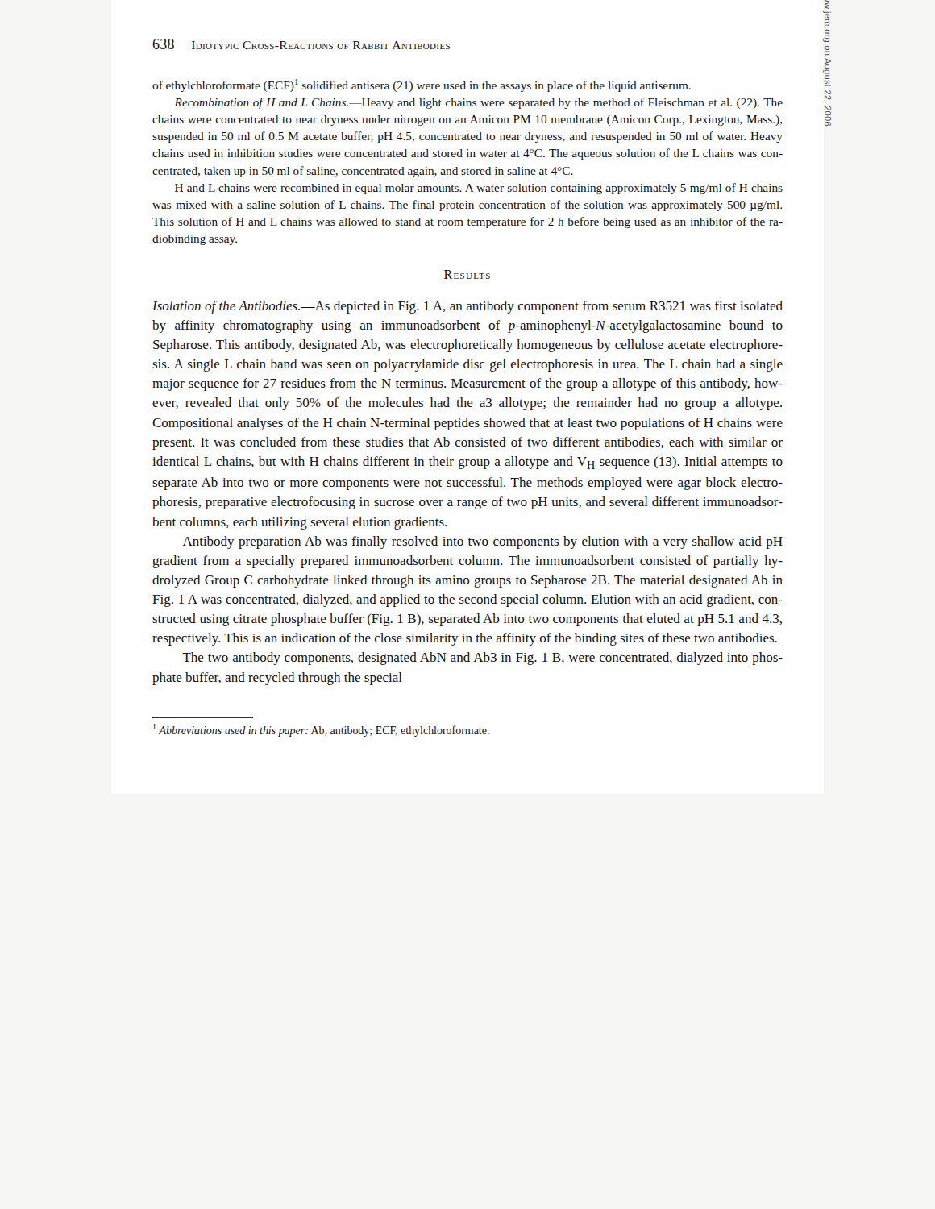Downloaded from www.jem.org on August 22, 2006
638 Idiotypic Cross-Reactions of Rabbit Antibodies
of ethylchloroformate (ECF)1 solidified antisera (21) were used in the assays in place of the liquid antiserum.
Recombination of H and L Chains.—Heavy and light chains were separated by the method of Fleischman et al. (22). The chains were concentrated to near dryness under nitrogen on an Amicon PM 10 membrane (Amicon Corp., Lexington, Mass.), suspended in 50 ml of 0.5 M acetate buffer, pH 4.5, concentrated to near dryness, and resuspended in 50 ml of water. Heavy chains used in inhibition studies were concentrated and stored in water at 4°C. The aqueous solution of the L chains was concentrated, taken up in 50 ml of saline, concentrated again, and stored in saline at 4°C.
H and L chains were recombined in equal molar amounts. A water solution containing approximately 5 mg/ml of H chains was mixed with a saline solution of L chains. The final protein concentration of the solution was approximately 500 µg/ml. This solution of H and L chains was allowed to stand at room temperature for 2 h before being used as an inhibitor of the radiobinding assay.
Results
Isolation of the Antibodies.—As depicted in Fig. 1 A, an antibody component from serum R3521 was first isolated by affinity chromatography using an immunoadsorbent of p-aminophenyl-N-acetylgalactosamine bound to Sepharose. This antibody, designated Ab, was electrophoretically homogeneous by cellulose acetate electrophoresis. A single L chain band was seen on polyacrylamide disc gel electrophoresis in urea. The L chain had a single major sequence for 27 residues from the N terminus. Measurement of the group a allotype of this antibody, however, revealed that only 50% of the molecules had the a3 allotype; the remainder had no group a allotype. Compositional analyses of the H chain N-terminal peptides showed that at least two populations of H chains were present. It was concluded from these studies that Ab consisted of two different antibodies, each with similar or identical L chains, but with H chains different in their group a allotype and VH sequence (13). Initial attempts to separate Ab into two or more components were not successful. The methods employed were agar block electrophoresis, preparative electrofocusing in sucrose over a range of two pH units, and several different immunoadsorbent columns, each utilizing several elution gradients.
Antibody preparation Ab was finally resolved into two components by elution with a very shallow acid pH gradient from a specially prepared immunoadsorbent column. The immunoadsorbent consisted of partially hydrolyzed Group C carbohydrate linked through its amino groups to Sepharose 2B. The material designated Ab in Fig. 1 A was concentrated, dialyzed, and applied to the second special column. Elution with an acid gradient, constructed using citrate phosphate buffer (Fig. 1 B), separated Ab into two components that eluted at pH 5.1 and 4.3, respectively. This is an indication of the close similarity in the affinity of the binding sites of these two antibodies.
The two antibody components, designated AbN and Ab3 in Fig. 1 B, were concentrated, dialyzed into phosphate buffer, and recycled through the special
1 Abbreviations used in this paper: Ab, antibody; ECF, ethylchloroformate.